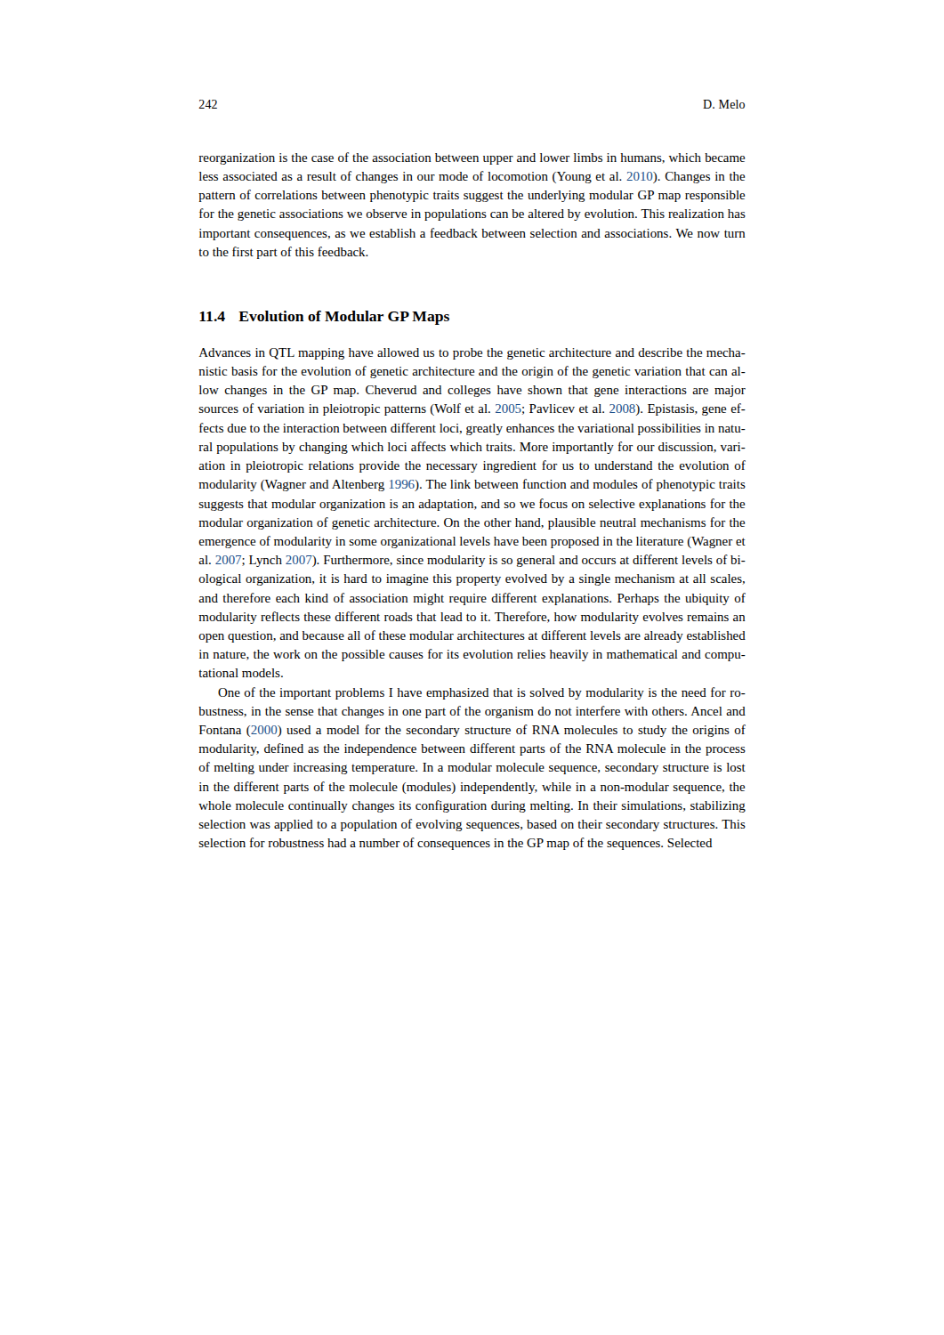242 D. Melo
reorganization is the case of the association between upper and lower limbs in humans, which became less associated as a result of changes in our mode of locomotion (Young et al. 2010). Changes in the pattern of correlations between phenotypic traits suggest the underlying modular GP map responsible for the genetic associations we observe in populations can be altered by evolution. This realization has important consequences, as we establish a feedback between selection and associations. We now turn to the first part of this feedback.
11.4 Evolution of Modular GP Maps
Advances in QTL mapping have allowed us to probe the genetic architecture and describe the mechanistic basis for the evolution of genetic architecture and the origin of the genetic variation that can allow changes in the GP map. Cheverud and colleges have shown that gene interactions are major sources of variation in pleiotropic patterns (Wolf et al. 2005; Pavlicev et al. 2008). Epistasis, gene effects due to the interaction between different loci, greatly enhances the variational possibilities in natural populations by changing which loci affects which traits. More importantly for our discussion, variation in pleiotropic relations provide the necessary ingredient for us to understand the evolution of modularity (Wagner and Altenberg 1996). The link between function and modules of phenotypic traits suggests that modular organization is an adaptation, and so we focus on selective explanations for the modular organization of genetic architecture. On the other hand, plausible neutral mechanisms for the emergence of modularity in some organizational levels have been proposed in the literature (Wagner et al. 2007; Lynch 2007). Furthermore, since modularity is so general and occurs at different levels of biological organization, it is hard to imagine this property evolved by a single mechanism at all scales, and therefore each kind of association might require different explanations. Perhaps the ubiquity of modularity reflects these different roads that lead to it. Therefore, how modularity evolves remains an open question, and because all of these modular architectures at different levels are already established in nature, the work on the possible causes for its evolution relies heavily in mathematical and computational models.
One of the important problems I have emphasized that is solved by modularity is the need for robustness, in the sense that changes in one part of the organism do not interfere with others. Ancel and Fontana (2000) used a model for the secondary structure of RNA molecules to study the origins of modularity, defined as the independence between different parts of the RNA molecule in the process of melting under increasing temperature. In a modular molecule sequence, secondary structure is lost in the different parts of the molecule (modules) independently, while in a non-modular sequence, the whole molecule continually changes its configuration during melting. In their simulations, stabilizing selection was applied to a population of evolving sequences, based on their secondary structures. This selection for robustness had a number of consequences in the GP map of the sequences. Selected